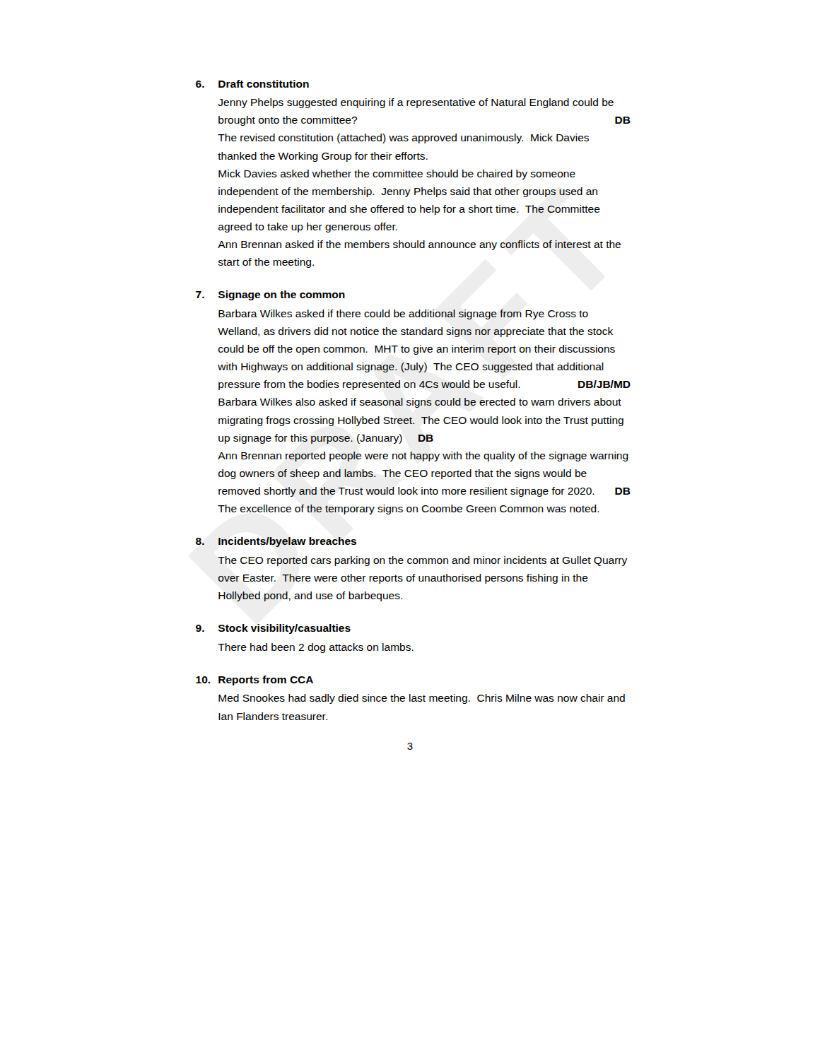DRAFT
Draft constitution
Jenny Phelps suggested enquiring if a representative of Natural England could be brought onto the committee? DB
The revised constitution (attached) was approved unanimously. Mick Davies thanked the Working Group for their efforts.
Mick Davies asked whether the committee should be chaired by someone independent of the membership. Jenny Phelps said that other groups used an independent facilitator and she offered to help for a short time. The Committee agreed to take up her generous offer.
Ann Brennan asked if the members should announce any conflicts of interest at the start of the meeting.
Signage on the common
Barbara Wilkes asked if there could be additional signage from Rye Cross to Welland, as drivers did not notice the standard signs nor appreciate that the stock could be off the open common. MHT to give an interim report on their discussions with Highways on additional signage. (July) The CEO suggested that additional pressure from the bodies represented on 4Cs would be useful. DB/JB/MD
Barbara Wilkes also asked if seasonal signs could be erected to warn drivers about migrating frogs crossing Hollybed Street. The CEO would look into the Trust putting up signage for this purpose. (January) DB
Ann Brennan reported people were not happy with the quality of the signage warning dog owners of sheep and lambs. The CEO reported that the signs would be removed shortly and the Trust would look into more resilient signage for 2020. DB
The excellence of the temporary signs on Coombe Green Common was noted.
Incidents/byelaw breaches
The CEO reported cars parking on the common and minor incidents at Gullet Quarry over Easter. There were other reports of unauthorised persons fishing in the Hollybed pond, and use of barbeques.
Stock visibility/casualties
There had been 2 dog attacks on lambs.
Reports from CCA
Med Snookes had sadly died since the last meeting. Chris Milne was now chair and Ian Flanders treasurer.
3